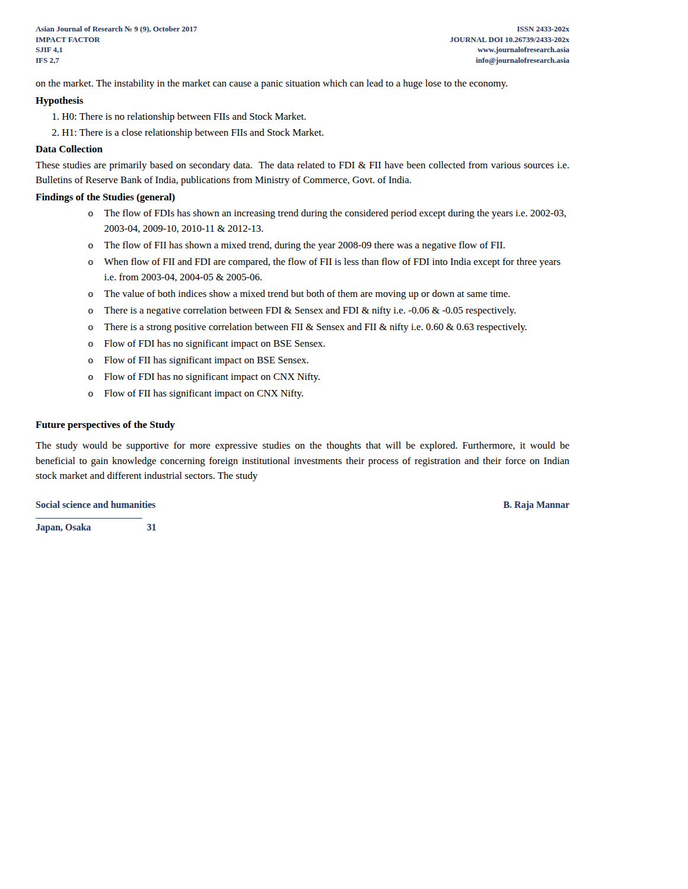| Asian Journal of Research № 9 (9), October 2017 | ISSN 2433-202x |
| IMPACT FACTOR | JOURNAL DOI 10.26739/2433-202x |
| SJIF 4,1 | www.journalofresearch.asia |
| IFS 2,7 | info@journalofresearch.asia |
on the market. The instability in the market can cause a panic situation which can lead to a huge lose to the economy.
Hypothesis
H0: There is no relationship between FIIs and Stock Market.
H1: There is a close relationship between FIIs and Stock Market.
Data Collection
These studies are primarily based on secondary data. The data related to FDI & FII have been collected from various sources i.e. Bulletins of Reserve Bank of India, publications from Ministry of Commerce, Govt. of India.
Findings of the Studies (general)
The flow of FDIs has shown an increasing trend during the considered period except during the years i.e. 2002-03, 2003-04, 2009-10, 2010-11 & 2012-13.
The flow of FII has shown a mixed trend, during the year 2008-09 there was a negative flow of FII.
When flow of FII and FDI are compared, the flow of FII is less than flow of FDI into India except for three years i.e. from 2003-04, 2004-05 & 2005-06.
The value of both indices show a mixed trend but both of them are moving up or down at same time.
There is a negative correlation between FDI & Sensex and FDI & nifty i.e. -0.06 & -0.05 respectively.
There is a strong positive correlation between FII & Sensex and FII & nifty i.e. 0.60 & 0.63 respectively.
Flow of FDI has no significant impact on BSE Sensex.
Flow of FII has significant impact on BSE Sensex.
Flow of FDI has no significant impact on CNX Nifty.
Flow of FII has significant impact on CNX Nifty.
Future perspectives of the Study
The study would be supportive for more expressive studies on the thoughts that will be explored. Furthermore, it would be beneficial to gain knowledge concerning foreign institutional investments their process of registration and their force on Indian stock market and different industrial sectors. The study
Social science and humanities B. Raja Mannar
Japan, Osaka 31